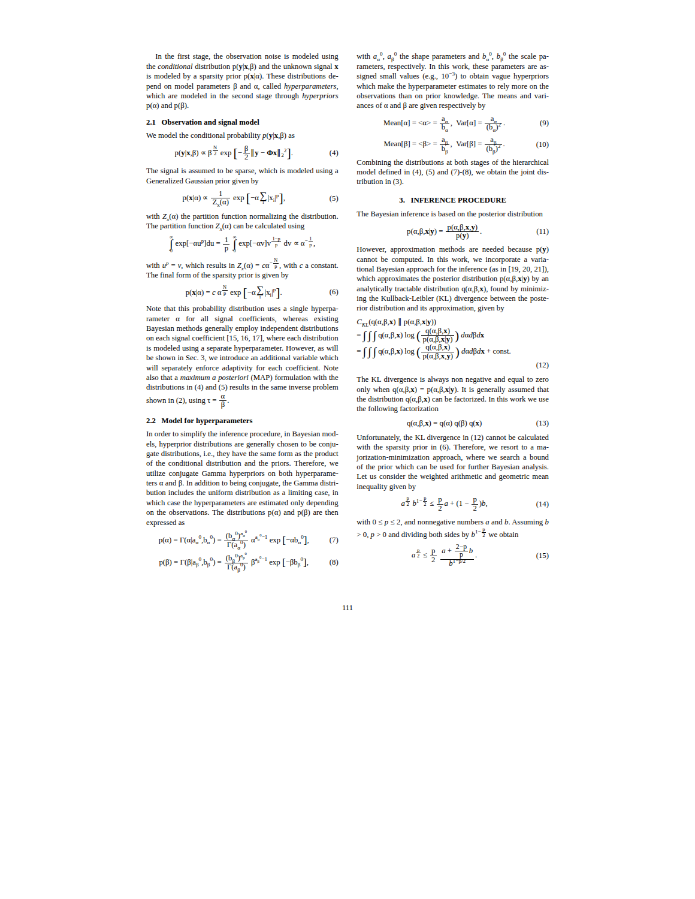In the first stage, the observation noise is modeled using the conditional distribution p(y|x,β) and the unknown signal x is modeled by a sparsity prior p(x|α). These distributions depend on model parameters β and α, called hyperparameters, which are modeled in the second stage through hyperpriors p(α) and p(β).
2.1 Observation and signal model
We model the conditional probability p(y|x,β) as
p(y|x,β) ∝ βN 2 exp [−β 2∥y − Φx∥22].
(4)
The signal is assumed to be sparse, which is modeled using a Generalized Gaussian prior given by
p(x|α) ∝ 1 Zx(α) exp [−α∑i|xi|p],
(5)
with Zx(α) the partition function normalizing the distribution. The partition function Zx(α) can be calculated using
∞∫0 exp[−αup]du = 1 p ∞∫0 exp[−αv]v1−p p dv ∝ α−1 p,
with up = v, which results in Zx(α) = cα−Np, with c a constant. The final form of the sparsity prior is given by
p(x|α) = c αNp exp [−α∑i|xi|p].
(6)
Note that this probability distribution uses a single hyperparameter α for all signal coefficients, whereas existing Bayesian methods generally employ independent distributions on each signal coefficient [15, 16, 17], where each distribution is modeled using a separate hyperparameter. However, as will be shown in Sec. 3, we introduce an additional variable which will separately enforce adaptivity for each coefficient. Note also that a maximum a posteriori (MAP) formulation with the distributions in (4) and (5) results in the same inverse problem shown in (2), using τ = αβ.
2.2 Model for hyperparameters
In order to simplify the inference procedure, in Bayesian models, hyperprior distributions are generally chosen to be conjugate distributions, i.e., they have the same form as the product of the conditional distribution and the priors. Therefore, we utilize conjugate Gamma hyperpriors on both hyperparameters α and β. In addition to being conjugate, the Gamma distribution includes the uniform distribution as a limiting case, in which case the hyperparameters are estimated only depending on the observations. The distributions p(α) and p(β) are then expressed as
p(α) = Γ(α|aα0,bα0) = (bα0)aα0 Γ(aα0) αaα0−1 exp [−αbα0],
(7)
p(β) = Γ(β|aβ0,bβ0) = (bβ0)aβ0 Γ(aβ0) βaβ0−1 exp [−βbβ0],
(8)
with aα0, aβ0 the shape parameters and bα0, bβ0 the scale parameters, respectively. In this work, these parameters are assigned small values (e.g., 10−3) to obtain vague hyperpriors which make the hyperparameter estimates to rely more on the observations than on prior knowledge. The means and variances of α and β are given respectively by
Mean[α] = <α> = aα bα, Var[α] = aα(bα)2.
(9)
Mean[β] = <β> = aβ bβ, Var[β] = aβ(bβ)2.
(10)
Combining the distributions at both stages of the hierarchical model defined in (4), (5) and (7)-(8), we obtain the joint distribution in (3).
3. INFERENCE PROCEDURE
The Bayesian inference is based on the posterior distribution
p(α,β,x|y) = p(α,β,x,y) p(y).
(11)
However, approximation methods are needed because p(y) cannot be computed. In this work, we incorporate a variational Bayesian approach for the inference (as in [19, 20, 21]), which approximates the posterior distribution p(α,β,x|y) by an analytically tractable distribution q(α,β,x), found by minimizing the Kullback-Leibler (KL) divergence between the posterior distribution and its approximation, given by
CKL(q(α,β,x) ∥ p(α,β,x|y))
= ∫ ∫ ∫ q(α,β,x) log (q(α,β,x) p(α,β,x|y)) dαdβdx
= ∫ ∫ ∫ q(α,β,x) log (q(α,β,x) p(α,β,x,y)) dαdβdx + const.
(12)
The KL divergence is always non negative and equal to zero only when q(α,β,x) = p(α,β,x|y). It is generally assumed that the distribution q(α,β,x) can be factorized. In this work we use the following factorization
q(α,β,x) = q(α) q(β) q(x)
(13)
Unfortunately, the KL divergence in (12) cannot be calculated with the sparsity prior in (6). Therefore, we resort to a majorization-minimization approach, where we search a bound of the prior which can be used for further Bayesian analysis. Let us consider the weighted arithmetic and geometric mean inequality given by
ap 2 b1−p 2 ≤ p 2 a + (1 − p 2)b,
(14)
with 0 ≤ p ≤ 2, and nonnegative numbers a and b. Assuming b > 0, p > 0 and dividing both sides by b1−p 2 we obtain
ap 2 ≤ p 2 a + 2−p p b b1−p/2.
(15)
111